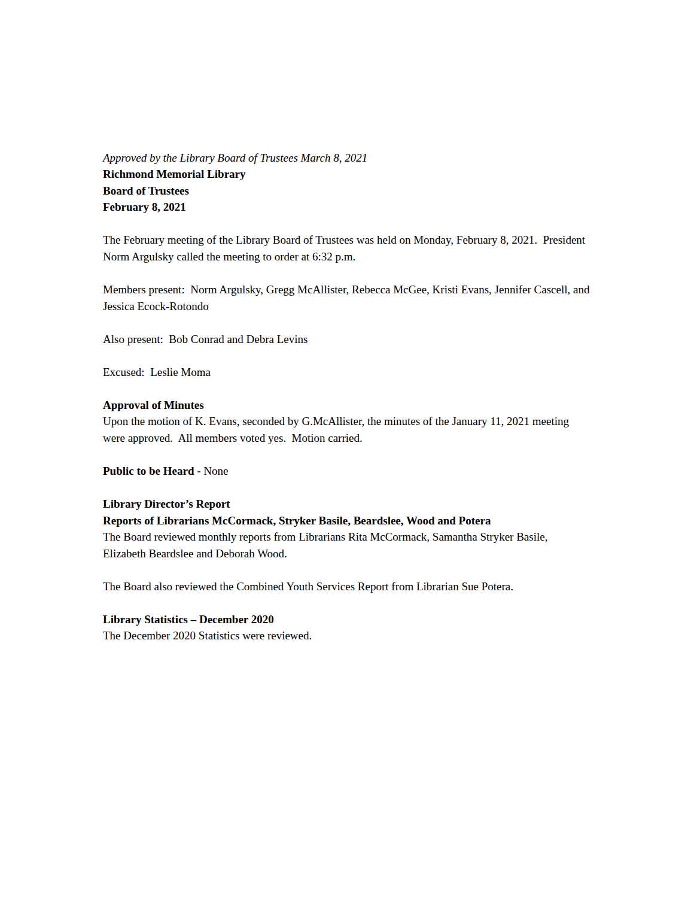Approved by the Library Board of Trustees March 8, 2021
Richmond Memorial Library
Board of Trustees
February 8, 2021
The February meeting of the Library Board of Trustees was held on Monday, February 8, 2021. President Norm Argulsky called the meeting to order at 6:32 p.m.
Members present: Norm Argulsky, Gregg McAllister, Rebecca McGee, Kristi Evans, Jennifer Cascell, and Jessica Ecock-Rotondo
Also present: Bob Conrad and Debra Levins
Excused: Leslie Moma
Approval of Minutes
Upon the motion of K. Evans, seconded by G.McAllister, the minutes of the January 11, 2021 meeting were approved. All members voted yes. Motion carried.
Public to be Heard - None
Library Director’s Report
Reports of Librarians McCormack, Stryker Basile, Beardslee, Wood and Potera
The Board reviewed monthly reports from Librarians Rita McCormack, Samantha Stryker Basile, Elizabeth Beardslee and Deborah Wood.
The Board also reviewed the Combined Youth Services Report from Librarian Sue Potera.
Library Statistics – December 2020
The December 2020 Statistics were reviewed.